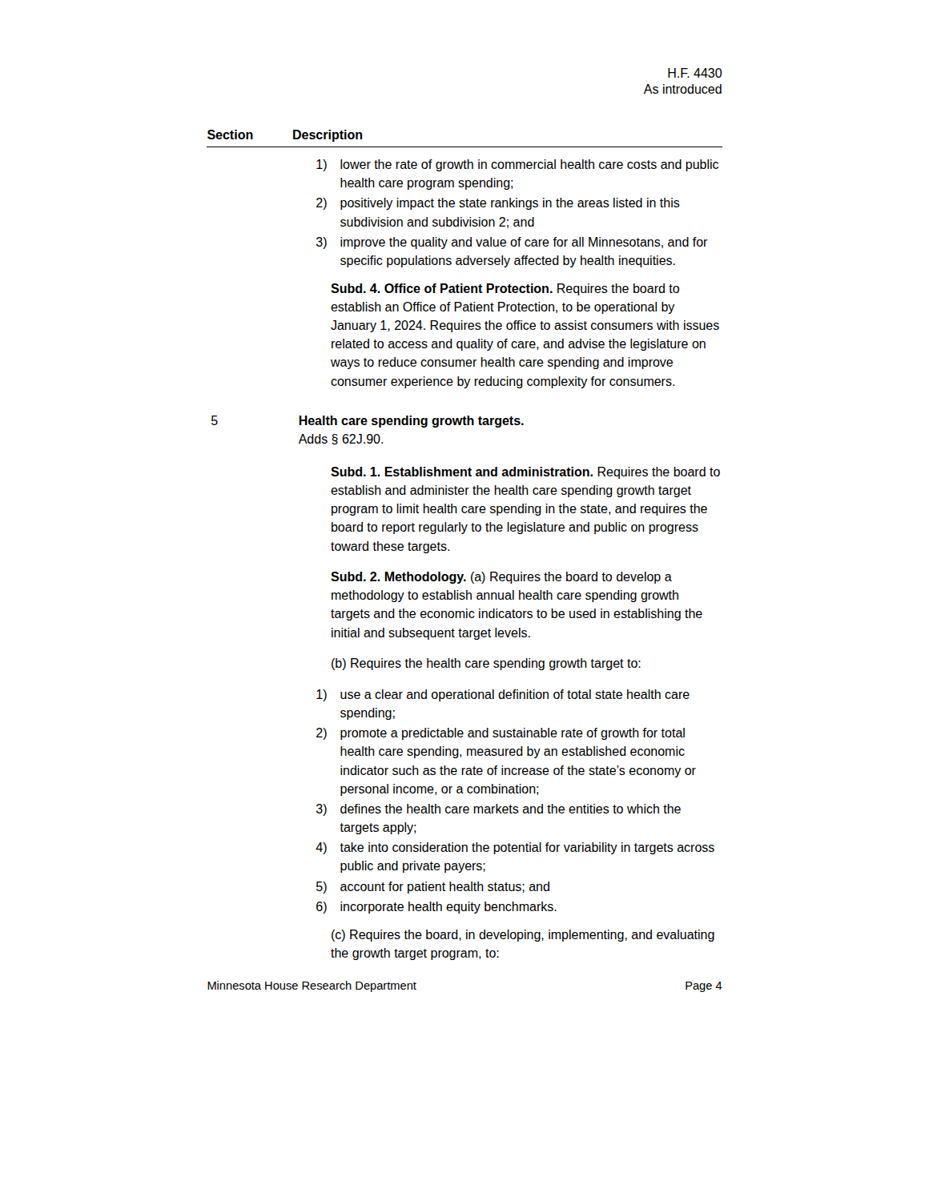H.F. 4430 As introduced
| Section | Description |
| --- | --- |
| | lower the rate of growth in commercial health care costs and public health care program spending; positively impact the state rankings in the areas listed in this subdivision and subdivision 2; and improve the quality and value of care for all Minnesotans, and for specific populations adversely affected by health inequities. Subd. 4. Office of Patient Protection. Requires the board to establish an Office of Patient Protection, to be operational by January 1, 2024. Requires the office to assist consumers with issues related to access and quality of care, and advise the legislature on ways to reduce consumer health care spending and improve consumer experience by reducing complexity for consumers. |
| 5 | Health care spending growth targets. Adds § 62J.90. Subd. 1. Establishment and administration. Requires the board to establish and administer the health care spending growth target program to limit health care spending in the state, and requires the board to report regularly to the legislature and public on progress toward these targets. Subd. 2. Methodology. (a) Requires the board to develop a methodology to establish annual health care spending growth targets and the economic indicators to be used in establishing the initial and subsequent target levels. (b) Requires the health care spending growth target to: use a clear and operational definition of total state health care spending; promote a predictable and sustainable rate of growth for total health care spending, measured by an established economic indicator such as the rate of increase of the state’s economy or personal income, or a combination; defines the health care markets and the entities to which the targets apply; take into consideration the potential for variability in targets across public and private payers; account for patient health status; and incorporate health equity benchmarks. (c) Requires the board, in developing, implementing, and evaluating the growth target program, to: |
Minnesota House Research Department Page 4